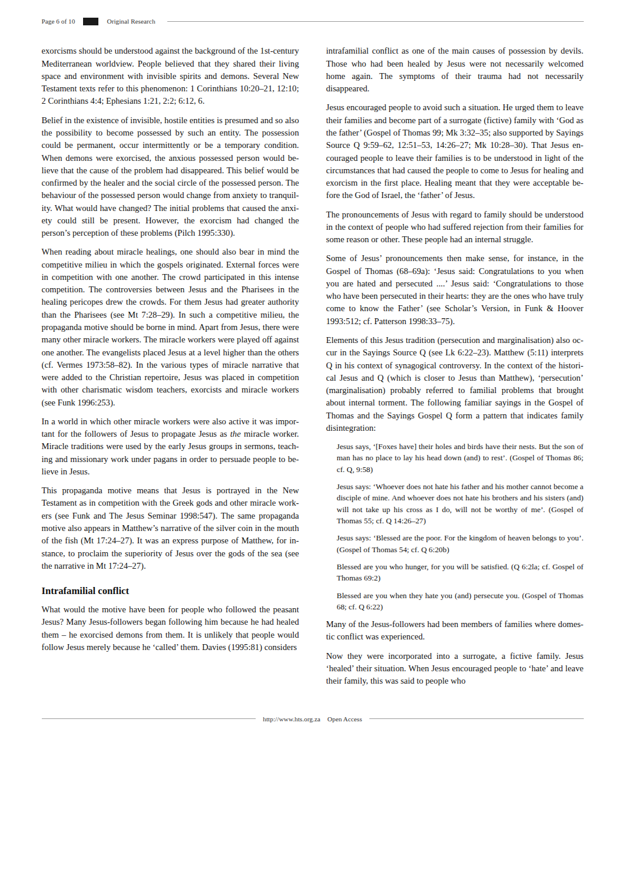Page 6 of 10 Original Research
exorcisms should be understood against the background of the 1st-century Mediterranean worldview. People believed that they shared their living space and environment with invisible spirits and demons. Several New Testament texts refer to this phenomenon: 1 Corinthians 10:20–21, 12:10; 2 Corinthians 4:4; Ephesians 1:21, 2:2; 6:12, 6.
Belief in the existence of invisible, hostile entities is presumed and so also the possibility to become possessed by such an entity. The possession could be permanent, occur intermittently or be a temporary condition. When demons were exorcised, the anxious possessed person would believe that the cause of the problem had disappeared. This belief would be confirmed by the healer and the social circle of the possessed person. The behaviour of the possessed person would change from anxiety to tranquility. What would have changed? The initial problems that caused the anxiety could still be present. However, the exorcism had changed the person’s perception of these problems (Pilch 1995:330).
When reading about miracle healings, one should also bear in mind the competitive milieu in which the gospels originated. External forces were in competition with one another. The crowd participated in this intense competition. The controversies between Jesus and the Pharisees in the healing pericopes drew the crowds. For them Jesus had greater authority than the Pharisees (see Mt 7:28–29). In such a competitive milieu, the propaganda motive should be borne in mind. Apart from Jesus, there were many other miracle workers. The miracle workers were played off against one another. The evangelists placed Jesus at a level higher than the others (cf. Vermes 1973:58–82). In the various types of miracle narrative that were added to the Christian repertoire, Jesus was placed in competition with other charismatic wisdom teachers, exorcists and miracle workers (see Funk 1996:253).
In a world in which other miracle workers were also active it was important for the followers of Jesus to propagate Jesus as the miracle worker. Miracle traditions were used by the early Jesus groups in sermons, teaching and missionary work under pagans in order to persuade people to believe in Jesus.
This propaganda motive means that Jesus is portrayed in the New Testament as in competition with the Greek gods and other miracle workers (see Funk and The Jesus Seminar 1998:547). The same propaganda motive also appears in Matthew’s narrative of the silver coin in the mouth of the fish (Mt 17:24–27). It was an express purpose of Matthew, for instance, to proclaim the superiority of Jesus over the gods of the sea (see the narrative in Mt 17:24–27).
Intrafamilial conflict
What would the motive have been for people who followed the peasant Jesus? Many Jesus-followers began following him because he had healed them – he exorcised demons from them. It is unlikely that people would follow Jesus merely because he ‘called’ them. Davies (1995:81) considers
intrafamilial conflict as one of the main causes of possession by devils. Those who had been healed by Jesus were not necessarily welcomed home again. The symptoms of their trauma had not necessarily disappeared.
Jesus encouraged people to avoid such a situation. He urged them to leave their families and become part of a surrogate (fictive) family with ‘God as the father’ (Gospel of Thomas 99; Mk 3:32–35; also supported by Sayings Source Q 9:59–62, 12:51–53, 14:26–27; Mk 10:28–30). That Jesus encouraged people to leave their families is to be understood in light of the circumstances that had caused the people to come to Jesus for healing and exorcism in the first place. Healing meant that they were acceptable before the God of Israel, the ‘father’ of Jesus.
The pronouncements of Jesus with regard to family should be understood in the context of people who had suffered rejection from their families for some reason or other. These people had an internal struggle.
Some of Jesus’ pronouncements then make sense, for instance, in the Gospel of Thomas (68–69a): ‘Jesus said: Congratulations to you when you are hated and persecuted ....’ Jesus said: ‘Congratulations to those who have been persecuted in their hearts: they are the ones who have truly come to know the Father’ (see Scholar’s Version, in Funk & Hoover 1993:512; cf. Patterson 1998:33–75).
Elements of this Jesus tradition (persecution and marginalisation) also occur in the Sayings Source Q (see Lk 6:22–23). Matthew (5:11) interprets Q in his context of synagogical controversy. In the context of the historical Jesus and Q (which is closer to Jesus than Matthew), ‘persecution’ (marginalisation) probably referred to familial problems that brought about internal torment. The following familiar sayings in the Gospel of Thomas and the Sayings Gospel Q form a pattern that indicates family disintegration:
Jesus says, ‘[Foxes have] their holes and birds have their nests. But the son of man has no place to lay his head down (and) to rest’. (Gospel of Thomas 86; cf. Q, 9:58)
Jesus says: ‘Whoever does not hate his father and his mother cannot become a disciple of mine. And whoever does not hate his brothers and his sisters (and) will not take up his cross as I do, will not be worthy of me’. (Gospel of Thomas 55; cf. Q 14:26–27)
Jesus says: ‘Blessed are the poor. For the kingdom of heaven belongs to you’. (Gospel of Thomas 54; cf. Q 6:20b)
Blessed are you who hunger, for you will be satisfied. (Q 6:2la; cf. Gospel of Thomas 69:2)
Blessed are you when they hate you (and) persecute you. (Gospel of Thomas 68; cf. Q 6:22)
Many of the Jesus-followers had been members of families where domestic conflict was experienced.
Now they were incorporated into a surrogate, a fictive family. Jesus ‘healed’ their situation. When Jesus encouraged people to ‘hate’ and leave their family, this was said to people who
http://www.hts.org.za Open Access